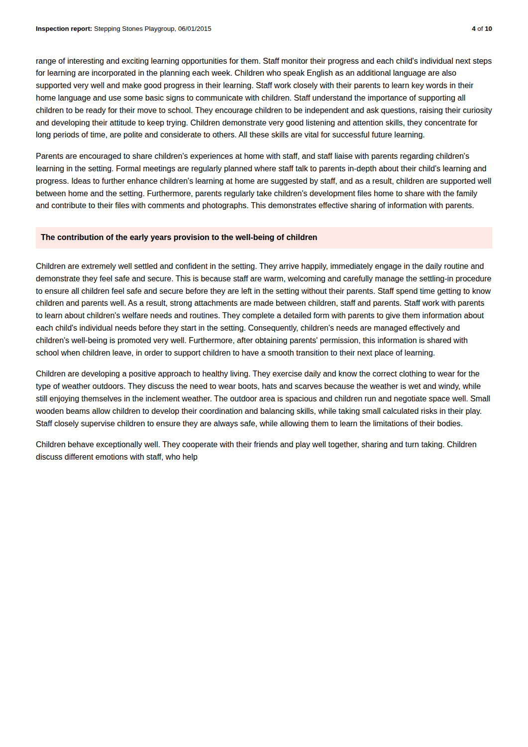Inspection report: Stepping Stones Playgroup, 06/01/2015
4 of 10
range of interesting and exciting learning opportunities for them. Staff monitor their progress and each child's individual next steps for learning are incorporated in the planning each week. Children who speak English as an additional language are also supported very well and make good progress in their learning. Staff work closely with their parents to learn key words in their home language and use some basic signs to communicate with children. Staff understand the importance of supporting all children to be ready for their move to school. They encourage children to be independent and ask questions, raising their curiosity and developing their attitude to keep trying. Children demonstrate very good listening and attention skills, they concentrate for long periods of time, are polite and considerate to others. All these skills are vital for successful future learning.
Parents are encouraged to share children's experiences at home with staff, and staff liaise with parents regarding children's learning in the setting. Formal meetings are regularly planned where staff talk to parents in-depth about their child's learning and progress. Ideas to further enhance children's learning at home are suggested by staff, and as a result, children are supported well between home and the setting. Furthermore, parents regularly take children's development files home to share with the family and contribute to their files with comments and photographs. This demonstrates effective sharing of information with parents.
The contribution of the early years provision to the well-being of children
Children are extremely well settled and confident in the setting. They arrive happily, immediately engage in the daily routine and demonstrate they feel safe and secure. This is because staff are warm, welcoming and carefully manage the settling-in procedure to ensure all children feel safe and secure before they are left in the setting without their parents. Staff spend time getting to know children and parents well. As a result, strong attachments are made between children, staff and parents. Staff work with parents to learn about children's welfare needs and routines. They complete a detailed form with parents to give them information about each child's individual needs before they start in the setting. Consequently, children's needs are managed effectively and children's well-being is promoted very well. Furthermore, after obtaining parents' permission, this information is shared with school when children leave, in order to support children to have a smooth transition to their next place of learning.
Children are developing a positive approach to healthy living. They exercise daily and know the correct clothing to wear for the type of weather outdoors. They discuss the need to wear boots, hats and scarves because the weather is wet and windy, while still enjoying themselves in the inclement weather. The outdoor area is spacious and children run and negotiate space well. Small wooden beams allow children to develop their coordination and balancing skills, while taking small calculated risks in their play. Staff closely supervise children to ensure they are always safe, while allowing them to learn the limitations of their bodies.
Children behave exceptionally well. They cooperate with their friends and play well together, sharing and turn taking. Children discuss different emotions with staff, who help